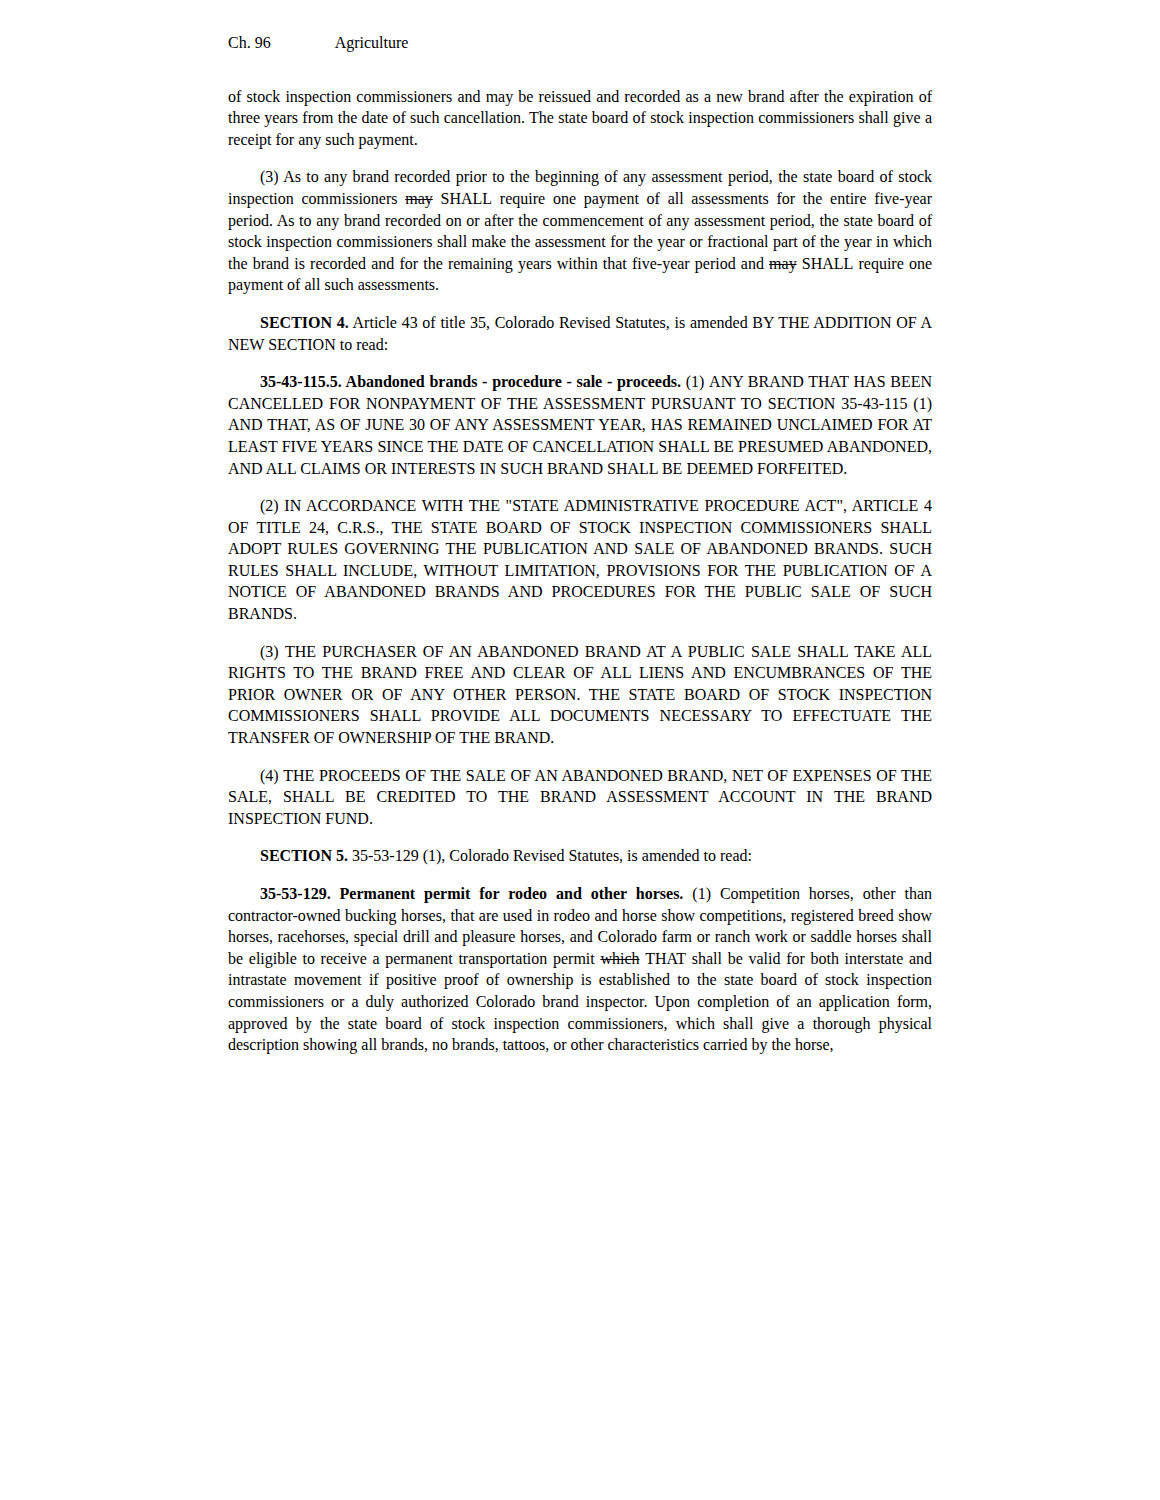Ch. 96 Agriculture
of stock inspection commissioners and may be reissued and recorded as a new brand after the expiration of three years from the date of such cancellation. The state board of stock inspection commissioners shall give a receipt for any such payment.
(3) As to any brand recorded prior to the beginning of any assessment period, the state board of stock inspection commissioners may SHALL require one payment of all assessments for the entire five-year period. As to any brand recorded on or after the commencement of any assessment period, the state board of stock inspection commissioners shall make the assessment for the year or fractional part of the year in which the brand is recorded and for the remaining years within that five-year period and may SHALL require one payment of all such assessments.
SECTION 4. Article 43 of title 35, Colorado Revised Statutes, is amended BY THE ADDITION OF A NEW SECTION to read:
35-43-115.5. Abandoned brands - procedure - sale - proceeds. (1) ANY BRAND THAT HAS BEEN CANCELLED FOR NONPAYMENT OF THE ASSESSMENT PURSUANT TO SECTION 35-43-115 (1) AND THAT, AS OF JUNE 30 OF ANY ASSESSMENT YEAR, HAS REMAINED UNCLAIMED FOR AT LEAST FIVE YEARS SINCE THE DATE OF CANCELLATION SHALL BE PRESUMED ABANDONED, AND ALL CLAIMS OR INTERESTS IN SUCH BRAND SHALL BE DEEMED FORFEITED.
(2) IN ACCORDANCE WITH THE "STATE ADMINISTRATIVE PROCEDURE ACT", ARTICLE 4 OF TITLE 24, C.R.S., THE STATE BOARD OF STOCK INSPECTION COMMISSIONERS SHALL ADOPT RULES GOVERNING THE PUBLICATION AND SALE OF ABANDONED BRANDS. SUCH RULES SHALL INCLUDE, WITHOUT LIMITATION, PROVISIONS FOR THE PUBLICATION OF A NOTICE OF ABANDONED BRANDS AND PROCEDURES FOR THE PUBLIC SALE OF SUCH BRANDS.
(3) THE PURCHASER OF AN ABANDONED BRAND AT A PUBLIC SALE SHALL TAKE ALL RIGHTS TO THE BRAND FREE AND CLEAR OF ALL LIENS AND ENCUMBRANCES OF THE PRIOR OWNER OR OF ANY OTHER PERSON. THE STATE BOARD OF STOCK INSPECTION COMMISSIONERS SHALL PROVIDE ALL DOCUMENTS NECESSARY TO EFFECTUATE THE TRANSFER OF OWNERSHIP OF THE BRAND.
(4) THE PROCEEDS OF THE SALE OF AN ABANDONED BRAND, NET OF EXPENSES OF THE SALE, SHALL BE CREDITED TO THE BRAND ASSESSMENT ACCOUNT IN THE BRAND INSPECTION FUND.
SECTION 5. 35-53-129 (1), Colorado Revised Statutes, is amended to read:
35-53-129. Permanent permit for rodeo and other horses. (1) Competition horses, other than contractor-owned bucking horses, that are used in rodeo and horse show competitions, registered breed show horses, racehorses, special drill and pleasure horses, and Colorado farm or ranch work or saddle horses shall be eligible to receive a permanent transportation permit which THAT shall be valid for both interstate and intrastate movement if positive proof of ownership is established to the state board of stock inspection commissioners or a duly authorized Colorado brand inspector. Upon completion of an application form, approved by the state board of stock inspection commissioners, which shall give a thorough physical description showing all brands, no brands, tattoos, or other characteristics carried by the horse,